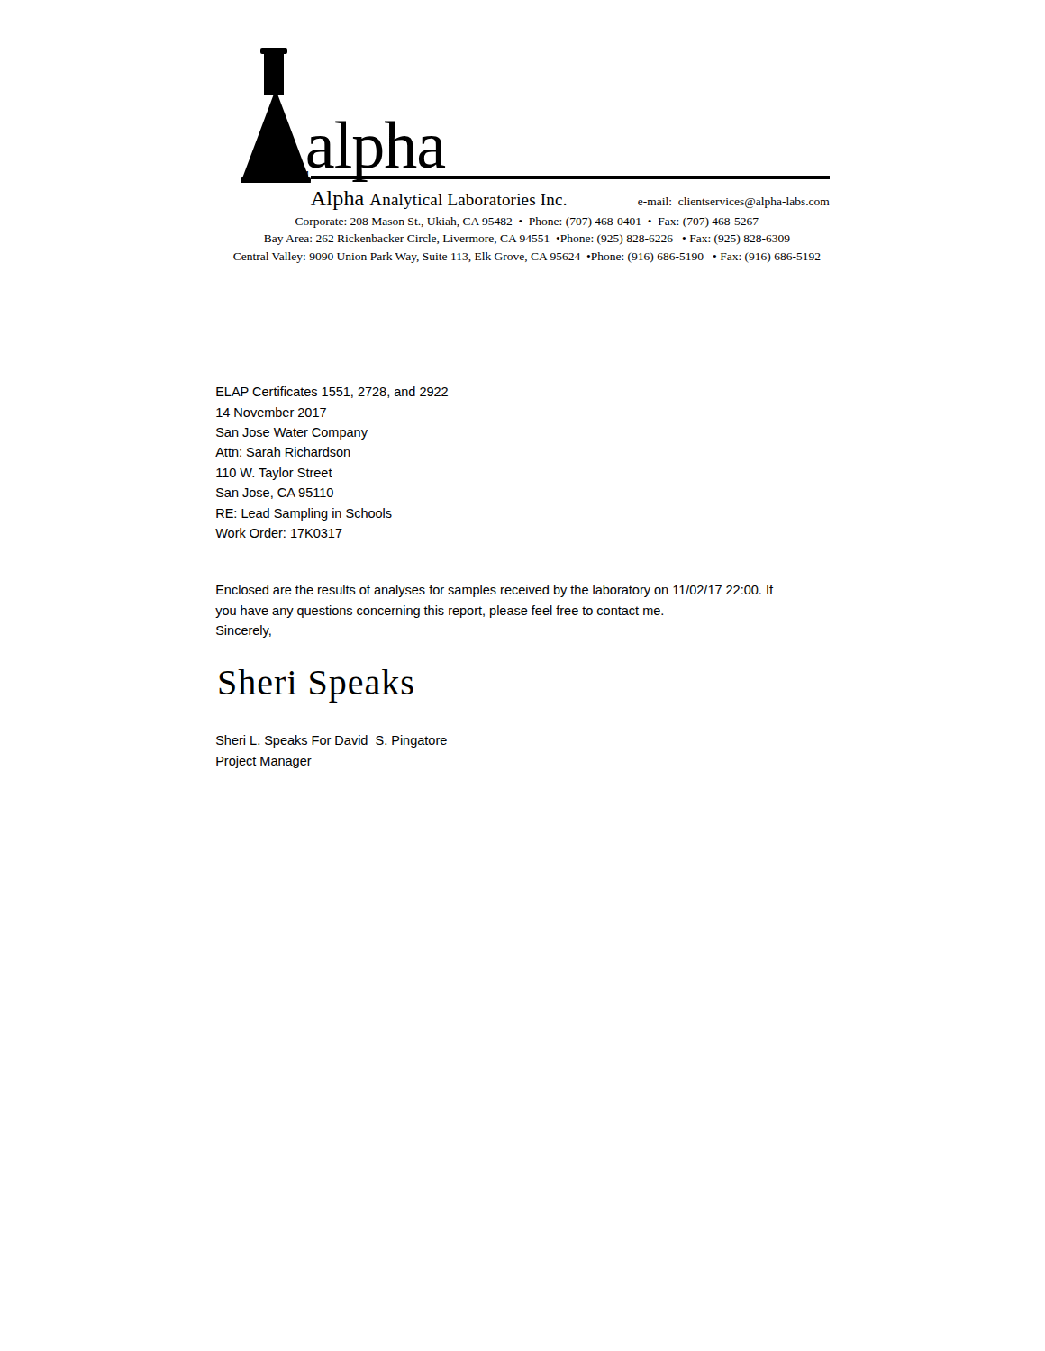TM alpha
Alpha Analytical Laboratories Inc.
e-mail: clientservices@alpha-labs.com
Corporate: 208 Mason St., Ukiah, CA 95482 • Phone: (707) 468-0401 • Fax: (707) 468-5267
Bay Area: 262 Rickenbacker Circle, Livermore, CA 94551 •Phone: (925) 828-6226 • Fax: (925) 828-6309
Central Valley: 9090 Union Park Way, Suite 113, Elk Grove, CA 95624 •Phone: (916) 686-5190 • Fax: (916) 686-5192
ELAP Certificates 1551, 2728, and 2922
14 November 2017
San Jose Water Company
Attn: Sarah Richardson
110 W. Taylor Street
San Jose, CA 95110
RE: Lead Sampling in Schools
Work Order: 17K0317
Enclosed are the results of analyses for samples received by the laboratory on 11/02/17 22:00. If you have any questions concerning this report, please feel free to contact me.
Sincerely,
Sheri Speaks
Sheri L. Speaks For David S. Pingatore
Project Manager